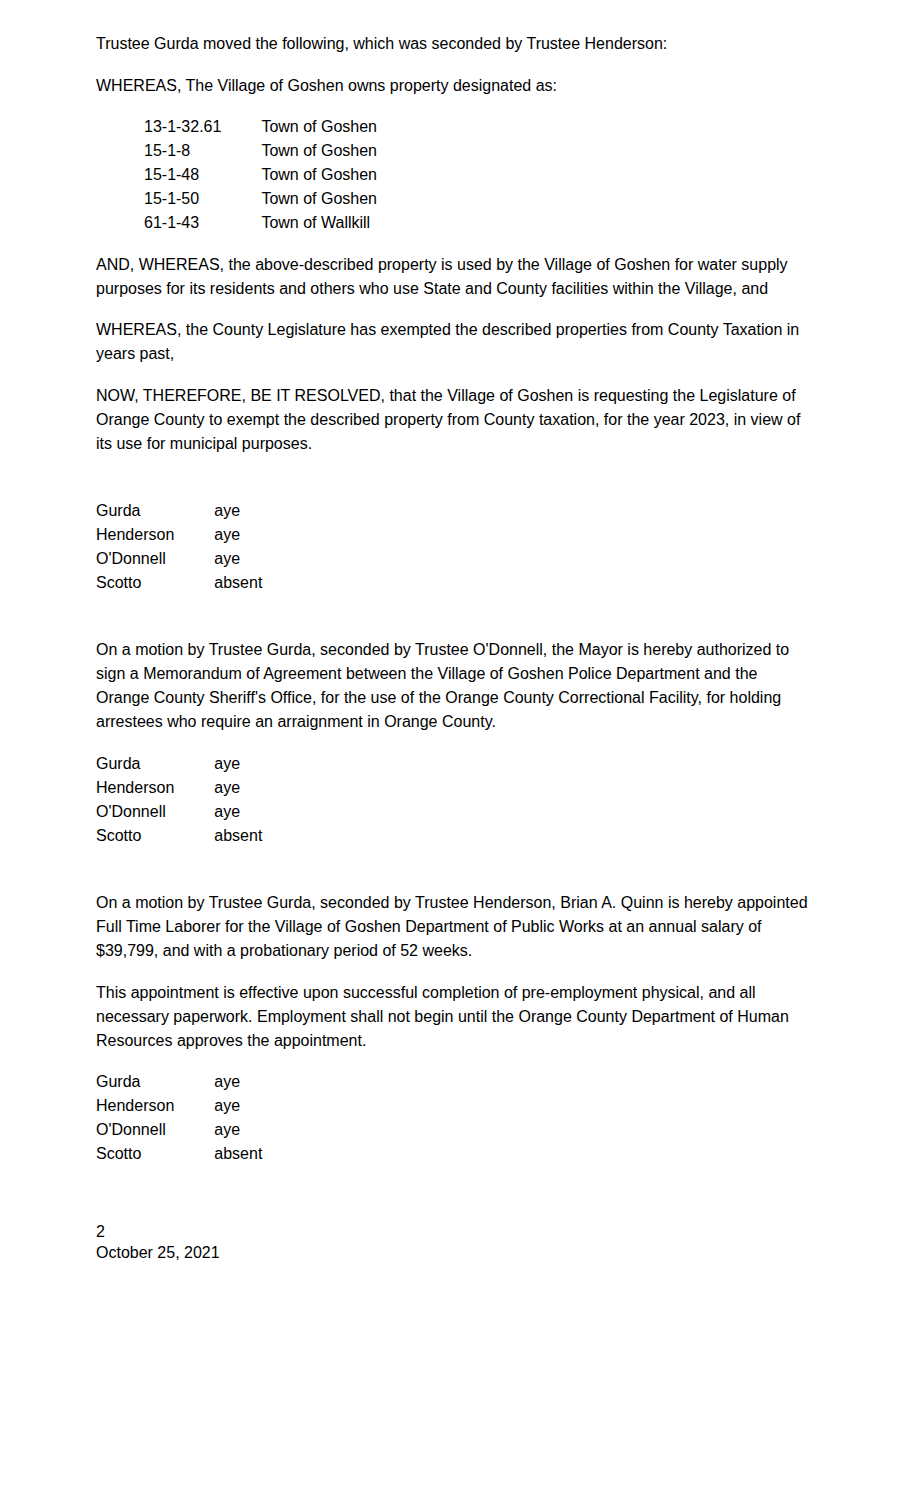Trustee Gurda moved the following, which was seconded by Trustee Henderson:
WHEREAS, The Village of Goshen owns property designated as:
| 13-1-32.61 | Town of Goshen |
| 15-1-8 | Town of Goshen |
| 15-1-48 | Town of Goshen |
| 15-1-50 | Town of Goshen |
| 61-1-43 | Town of Wallkill |
AND, WHEREAS, the above-described property is used by the Village of Goshen for water supply purposes for its residents and others who use State and County facilities within the Village, and
WHEREAS, the County Legislature has exempted the described properties from County Taxation in years past,
NOW, THEREFORE, BE IT RESOLVED, that the Village of Goshen is requesting the Legislature of Orange County to exempt the described property from County taxation, for the year 2023, in view of its use for municipal purposes.
| Gurda | aye |
| Henderson | aye |
| O'Donnell | aye |
| Scotto | absent |
On a motion by Trustee Gurda, seconded by Trustee O'Donnell, the Mayor is hereby authorized to sign a Memorandum of Agreement between the Village of Goshen Police Department and the Orange County Sheriff's Office, for the use of the Orange County Correctional Facility, for holding arrestees who require an arraignment in Orange County.
| Gurda | aye |
| Henderson | aye |
| O'Donnell | aye |
| Scotto | absent |
On a motion by Trustee Gurda, seconded by Trustee Henderson, Brian A. Quinn is hereby appointed Full Time Laborer for the Village of Goshen Department of Public Works at an annual salary of $39,799, and with a probationary period of 52 weeks.
This appointment is effective upon successful completion of pre-employment physical, and all necessary paperwork. Employment shall not begin until the Orange County Department of Human Resources approves the appointment.
| Gurda | aye |
| Henderson | aye |
| O'Donnell | aye |
| Scotto | absent |
2
October 25, 2021